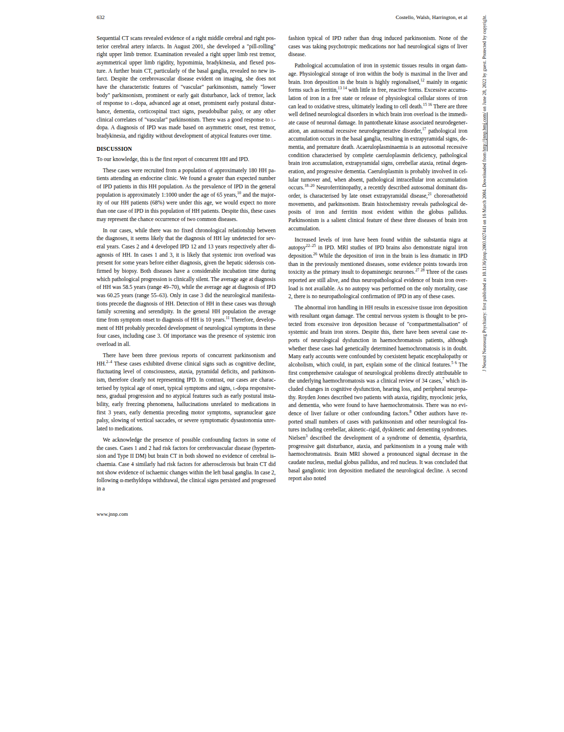J Neurol Neurosurg Psychiatry: first published as 10.1136/jnnp.2003.027441 on 16 March 2004. Downloaded from http://jnnp.bmj.com/ on June 28, 2022 by guest. Protected by copyright.
632 Costello, Walsh, Harrington, et al
Sequential CT scans revealed evidence of a right middle cerebral and right posterior cerebral artery infarcts. In August 2001, she developed a "pill-rolling" right upper limb tremor. Examination revealed a right upper limb rest tremor, asymmetrical upper limb rigidity, hypomimia, bradykinesia, and flexed posture. A further brain CT, particularly of the basal ganglia, revealed no new infarct. Despite the cerebrovascular disease evident on imaging, she does not have the characteristic features of "vascular" parkinsonism, namely "lower body" parkinsonism, prominent or early gait disturbance, lack of tremor, lack of response to l-dopa, advanced age at onset, prominent early postural disturbance, dementia, corticospinal tract signs, pseudobulbar palsy, or any other clinical correlates of "vascular" parkinsonism. There was a good response to l-dopa. A diagnosis of IPD was made based on asymmetric onset, rest tremor, bradykinesia, and rigidity without development of atypical features over time.
Discussion
To our knowledge, this is the first report of concurrent HH and IPD.
These cases were recruited from a population of approximately 180 HH patients attending an endocrine clinic. We found a greater than expected number of IPD patients in this HH population. As the prevalence of IPD in the general population is approximately 1:1000 under the age of 65 years,10 and the majority of our HH patients (68%) were under this age, we would expect no more than one case of IPD in this population of HH patients. Despite this, these cases may represent the chance occurrence of two common diseases.
In our cases, while there was no fixed chronological relationship between the diagnoses, it seems likely that the diagnosis of HH lay undetected for several years. Cases 2 and 4 developed IPD 12 and 13 years respectively after diagnosis of HH. In cases 1 and 3, it is likely that systemic iron overload was present for some years before either diagnosis, given the hepatic siderosis confirmed by biopsy. Both diseases have a considerable incubation time during which pathological progression is clinically silent. The average age at diagnosis of HH was 58.5 years (range 49–70), while the average age at diagnosis of IPD was 60.25 years (range 55–63). Only in case 3 did the neurological manifestations precede the diagnosis of HH. Detection of HH in these cases was through family screening and serendipity. In the general HH population the average time from symptom onset to diagnosis of HH is 10 years.11 Therefore, development of HH probably preceded development of neurological symptoms in these four cases, including case 3. Of importance was the presence of systemic iron overload in all.
There have been three previous reports of concurrent parkinsonism and HH.2–4 These cases exhibited diverse clinical signs such as cognitive decline, fluctuating level of consciousness, ataxia, pyramidal deficits, and parkinsonism, therefore clearly not representing IPD. In contrast, our cases are characterised by typical age of onset, typical symptoms and signs, l-dopa responsiveness, gradual progression and no atypical features such as early postural instability, early freezing phenomena, hallucinations unrelated to medications in first 3 years, early dementia preceding motor symptoms, supranuclear gaze palsy, slowing of vertical saccades, or severe symptomatic dysautonomia unrelated to medications.
We acknowledge the presence of possible confounding factors in some of the cases. Cases 1 and 2 had risk factors for cerebrovascular disease (hypertension and Type II DM) but brain CT in both showed no evidence of cerebral ischaemia. Case 4 similarly had risk factors for atherosclerosis but brain CT did not show evidence of ischaemic changes within the left basal ganglia. In case 2, following α-methyldopa withdrawal, the clinical signs persisted and progressed in a
fashion typical of IPD rather than drug induced parkinsonism. None of the cases was taking psychotropic medications nor had neurological signs of liver disease.
Pathological accumulation of iron in systemic tissues results in organ damage. Physiological storage of iron within the body is maximal in the liver and brain. Iron deposition in the brain is highly regionalised,12 mainly in organic forms such as ferritin,13 14 with little in free, reactive forms. Excessive accumulation of iron in a free state or release of physiological cellular stores of iron can lead to oxidative stress, ultimately leading to cell death.15 16 There are three well defined neurological disorders in which brain iron overload is the immediate cause of neuronal damage. In pantothenate kinase associated neurodegeneration, an autosomal recessive neurodegenerative disorder,17 pathological iron accumulation occurs in the basal ganglia, resulting in extrapyramidal signs, dementia, and premature death. Acaeruloplasminaemia is an autosomal recessive condition characterised by complete caeruloplasmin deficiency, pathological brain iron accumulation, extrapyramidal signs, cerebellar ataxia, retinal degeneration, and progressive dementia. Caeruloplasmin is probably involved in cellular turnover and, when absent, pathological intracellular iron accumulation occurs.18–20 Neuroferritinopathy, a recently described autosomal dominant disorder, is characterised by late onset extrapyramidal disease,21 choreoathetoid movements, and parkinsonism. Brain histochemistry reveals pathological deposits of iron and ferritin most evident within the globus pallidus. Parkinsonism is a salient clinical feature of these three diseases of brain iron accumulation.
Increased levels of iron have been found within the substantia nigra at autopsy22–25 in IPD. MRI studies of IPD brains also demonstrate nigral iron deposition.26 While the deposition of iron in the brain is less dramatic in IPD than in the previously mentioned diseases, some evidence points towards iron toxicity as the primary insult to dopaminergic neurones.27 28 Three of the cases reported are still alive, and thus neuropathological evidence of brain iron overload is not available. As no autopsy was performed on the only mortality, case 2, there is no neuropathological confirmation of IPD in any of these cases.
The abnormal iron handling in HH results in excessive tissue iron deposition with resultant organ damage. The central nervous system is thought to be protected from excessive iron deposition because of "compartmentalisation" of systemic and brain iron stores. Despite this, there have been several case reports of neurological dysfunction in haemochromatosis patients, although whether these cases had genetically determined haemochromatosis is in doubt. Many early accounts were confounded by coexistent hepatic encephalopathy or alcoholism, which could, in part, explain some of the clinical features.5 6 The first comprehensive catalogue of neurological problems directly attributable to the underlying haemochromatosis was a clinical review of 34 cases,7 which included changes in cognitive dysfunction, hearing loss, and peripheral neuropathy. Royden Jones described two patients with ataxia, rigidity, myoclonic jerks, and dementia, who were found to have haemochromatosis. There was no evidence of liver failure or other confounding factors.8 Other authors have reported small numbers of cases with parkinsonism and other neurological features including cerebellar, akinetic–rigid, dyskinetic and dementing syndromes. Nielsen3 described the development of a syndrome of dementia, dysarthria, progressive gait disturbance, ataxia, and parkinsonism in a young male with haemochromatosis. Brain MRI showed a pronounced signal decrease in the caudate nucleus, medial globus pallidus, and red nucleus. It was concluded that basal ganglionic iron deposition mediated the neurological decline. A second report also noted
www.jnnp.com